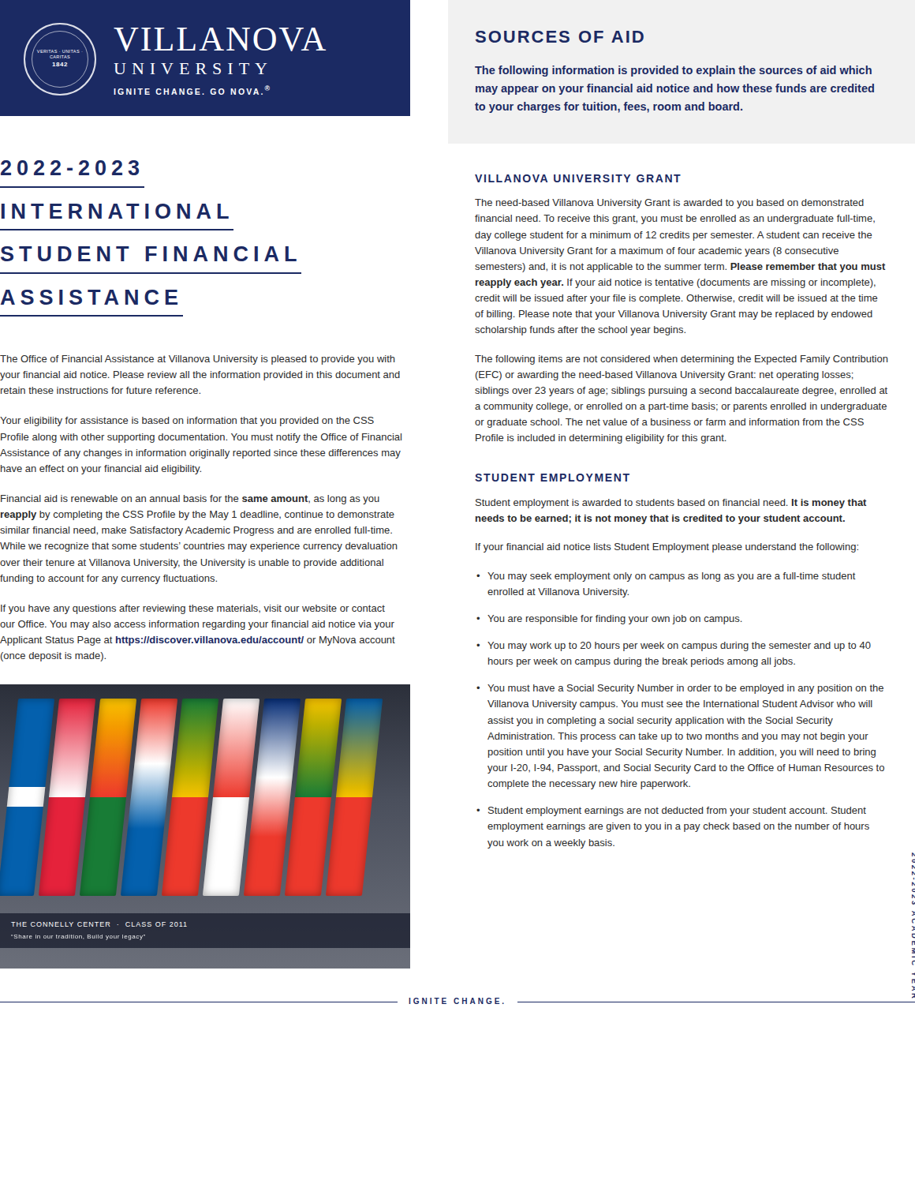VERITAS · UNITAS · CARITAS
1842
VILLANOVA UNIVERSITY IGNITE CHANGE. GO NOVA.®
2022-2023
INTERNATIONAL
STUDENT FINANCIAL
ASSISTANCE
The Office of Financial Assistance at Villanova University is pleased to provide you with your financial aid notice. Please review all the information provided in this document and retain these instructions for future reference.
Your eligibility for assistance is based on information that you provided on the CSS Profile along with other supporting documentation. You must notify the Office of Financial Assistance of any changes in information originally reported since these differences may have an effect on your financial aid eligibility.
Financial aid is renewable on an annual basis for the same amount, as long as you reapply by completing the CSS Profile by the May 1 deadline, continue to demonstrate similar financial need, make Satisfactory Academic Progress and are enrolled full-time. While we recognize that some students’ countries may experience currency devaluation over their tenure at Villanova University, the University is unable to provide additional funding to account for any currency fluctuations.
If you have any questions after reviewing these materials, visit our website or contact our Office. You may also access information regarding your financial aid notice via your Applicant Status Page at https://discover.villanova.edu/account/ or MyNova account (once deposit is made).
THE CONNELLY CENTER · CLASS OF 2011 “Share in our tradition, Build your legacy”
SOURCES OF AID
The following information is provided to explain the sources of aid which may appear on your financial aid notice and how these funds are credited to your charges for tuition, fees, room and board.
Villanova University Grant
The need-based Villanova University Grant is awarded to you based on demonstrated financial need. To receive this grant, you must be enrolled as an undergraduate full-time, day college student for a minimum of 12 credits per semester. A student can receive the Villanova University Grant for a maximum of four academic years (8 consecutive semesters) and, it is not applicable to the summer term. Please remember that you must reapply each year. If your aid notice is tentative (documents are missing or incomplete), credit will be issued after your file is complete. Otherwise, credit will be issued at the time of billing. Please note that your Villanova University Grant may be replaced by endowed scholarship funds after the school year begins.
The following items are not considered when determining the Expected Family Contribution (EFC) or awarding the need-based Villanova University Grant: net operating losses; siblings over 23 years of age; siblings pursuing a second baccalaureate degree, enrolled at a community college, or enrolled on a part-time basis; or parents enrolled in undergraduate or graduate school. The net value of a business or farm and information from the CSS Profile is included in determining eligibility for this grant.
Student Employment
Student employment is awarded to students based on financial need. It is money that needs to be earned; it is not money that is credited to your student account.
If your financial aid notice lists Student Employment please understand the following:
You may seek employment only on campus as long as you are a full-time student enrolled at Villanova University.
You are responsible for finding your own job on campus.
You may work up to 20 hours per week on campus during the semester and up to 40 hours per week on campus during the break periods among all jobs.
You must have a Social Security Number in order to be employed in any position on the Villanova University campus. You must see the International Student Advisor who will assist you in completing a social security application with the Social Security Administration. This process can take up to two months and you may not begin your position until you have your Social Security Number. In addition, you will need to bring your I-20, I-94, Passport, and Social Security Card to the Office of Human Resources to complete the necessary new hire paperwork.
Student employment earnings are not deducted from your student account. Student employment earnings are given to you in a pay check based on the number of hours you work on a weekly basis.
2022-2023 Academic Year
Ignite Change.